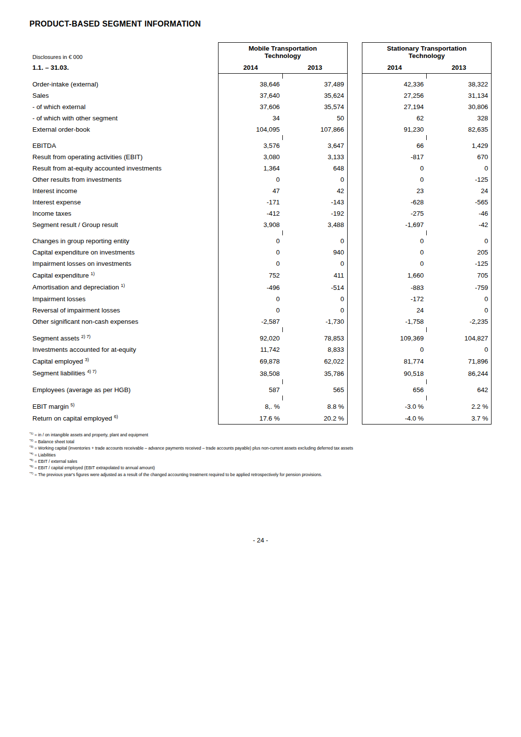PRODUCT-BASED SEGMENT INFORMATION
| Disclosures in € 000 | Mobile Transportation Technology | | Stationary Transportation Technology |
| 1.1. – 31.03. | 2014 | 2013 | | 2014 | 2013 |
| Order-intake (external) | 38,646 | 37,489 | | 42,336 | 38,322 |
| Sales | 37,640 | 35,624 | | 27,256 | 31,134 |
| - of which external | 37,606 | 35,574 | | 27,194 | 30,806 |
| - of which with other segment | 34 | 50 | | 62 | 328 |
| External order-book | 104,095 | 107,866 | | 91,230 | 82,635 |
| EBITDA | 3,576 | 3,647 | | 66 | 1,429 |
| Result from operating activities (EBIT) | 3,080 | 3,133 | | -817 | 670 |
| Result from at-equity accounted investments | 1,364 | 648 | | 0 | 0 |
| Other results from investments | 0 | 0 | | 0 | -125 |
| Interest income | 47 | 42 | | 23 | 24 |
| Interest expense | -171 | -143 | | -628 | -565 |
| Income taxes | -412 | -192 | | -275 | -46 |
| Segment result / Group result | 3,908 | 3,488 | | -1,697 | -42 |
| Changes in group reporting entity | 0 | 0 | | 0 | 0 |
| Capital expenditure on investments | 0 | 940 | | 0 | 205 |
| Impairment losses on investments | 0 | 0 | | 0 | -125 |
| Capital expenditure 1) | 752 | 411 | | 1,660 | 705 |
| Amortisation and depreciation 1) | -496 | -514 | | -883 | -759 |
| Impairment losses | 0 | 0 | | -172 | 0 |
| Reversal of impairment losses | 0 | 0 | | 24 | 0 |
| Other significant non-cash expenses | -2,587 | -1,730 | | -1,758 | -2,235 |
| Segment assets 2) 7) | 92,020 | 78,853 | | 109,369 | 104,827 |
| Investments accounted for at-equity | 11,742 | 8,833 | | 0 | 0 |
| Capital employed 3) | 69,878 | 62,022 | | 81,774 | 71,896 |
| Segment liabilities 4) 7) | 38,508 | 35,786 | | 90,518 | 86,244 |
| Employees (average as per HGB) | 587 | 565 | | 656 | 642 |
| EBIT margin 5) | 8,. % | 8.8 % | | -3.0 % | 2.2 % |
| Return on capital employed 6) | 17.6 % | 20.2 % | | -4.0 % | 3.7 % |
*1) = in / on intangible assets and property, plant and equipment
*2) = Balance sheet total
*3) = Working capital (inventories + trade accounts receivable – advance payments received – trade accounts payable) plus non-current assets excluding deferred tax assets
*4) = Liabilities
*5) = EBIT / external sales
*6) = EBIT / capital employed (EBIT extrapolated to annual amount)
*7) = The previous year's figures were adjusted as a result of the changed accounting treatment required to be applied retrospectively for pension provisions.
- 24 -